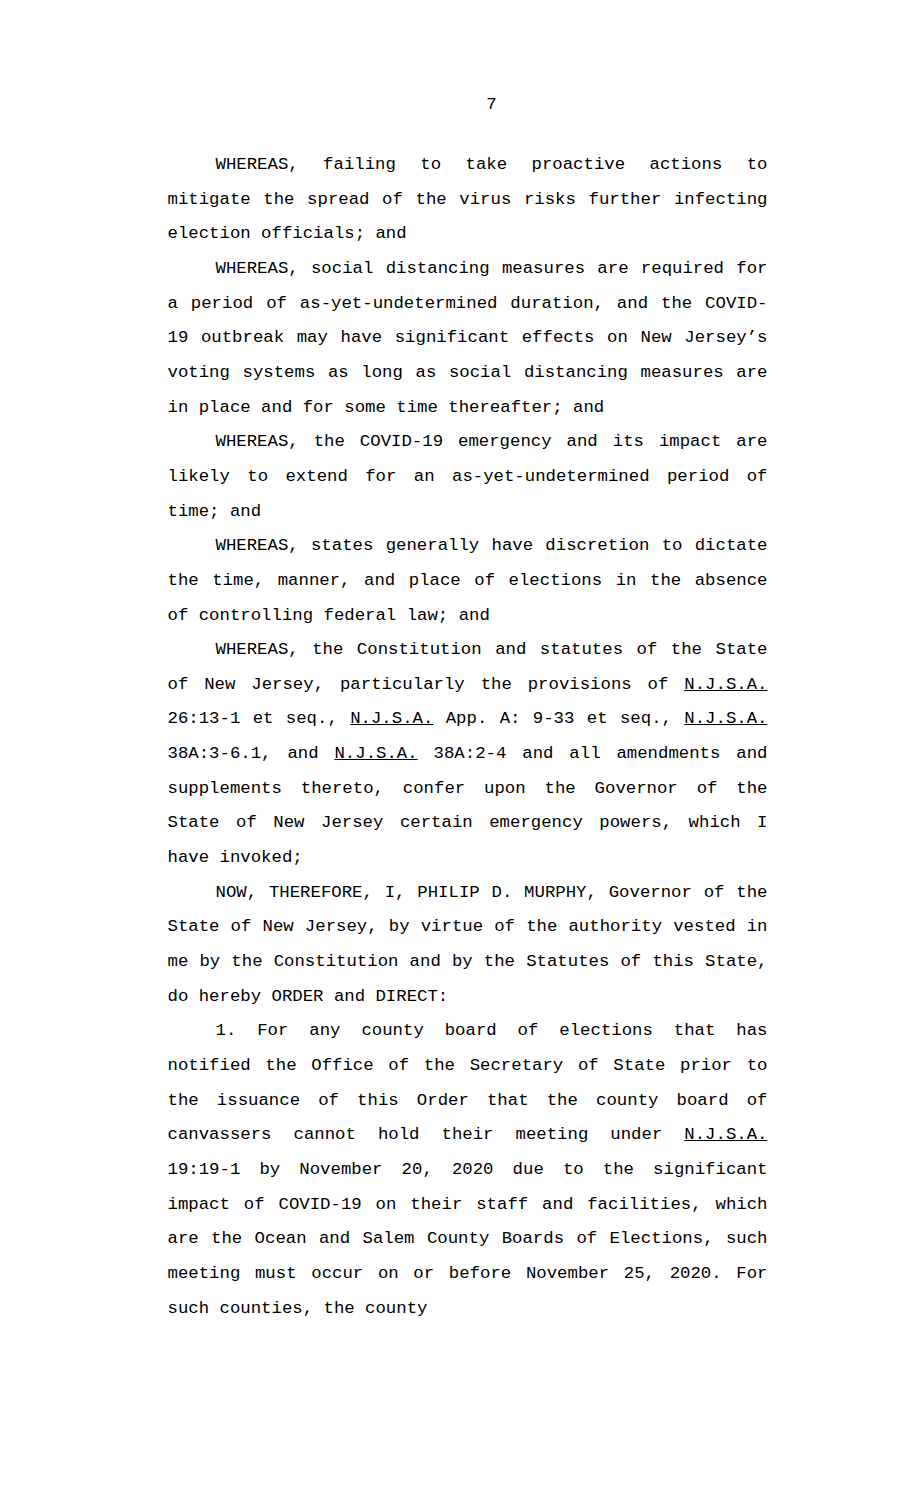7
WHEREAS, failing to take proactive actions to mitigate the spread of the virus risks further infecting election officials; and
WHEREAS, social distancing measures are required for a period of as-yet-undetermined duration, and the COVID-19 outbreak may have significant effects on New Jersey’s voting systems as long as social distancing measures are in place and for some time thereafter; and
WHEREAS, the COVID-19 emergency and its impact are likely to extend for an as-yet-undetermined period of time; and
WHEREAS, states generally have discretion to dictate the time, manner, and place of elections in the absence of controlling federal law; and
WHEREAS, the Constitution and statutes of the State of New Jersey, particularly the provisions of N.J.S.A. 26:13-1 et seq., N.J.S.A. App. A: 9-33 et seq., N.J.S.A. 38A:3-6.1, and N.J.S.A. 38A:2-4 and all amendments and supplements thereto, confer upon the Governor of the State of New Jersey certain emergency powers, which I have invoked;
NOW, THEREFORE, I, PHILIP D. MURPHY, Governor of the State of New Jersey, by virtue of the authority vested in me by the Constitution and by the Statutes of this State, do hereby ORDER and DIRECT:
1. For any county board of elections that has notified the Office of the Secretary of State prior to the issuance of this Order that the county board of canvassers cannot hold their meeting under N.J.S.A. 19:19-1 by November 20, 2020 due to the significant impact of COVID-19 on their staff and facilities, which are the Ocean and Salem County Boards of Elections, such meeting must occur on or before November 25, 2020. For such counties, the county